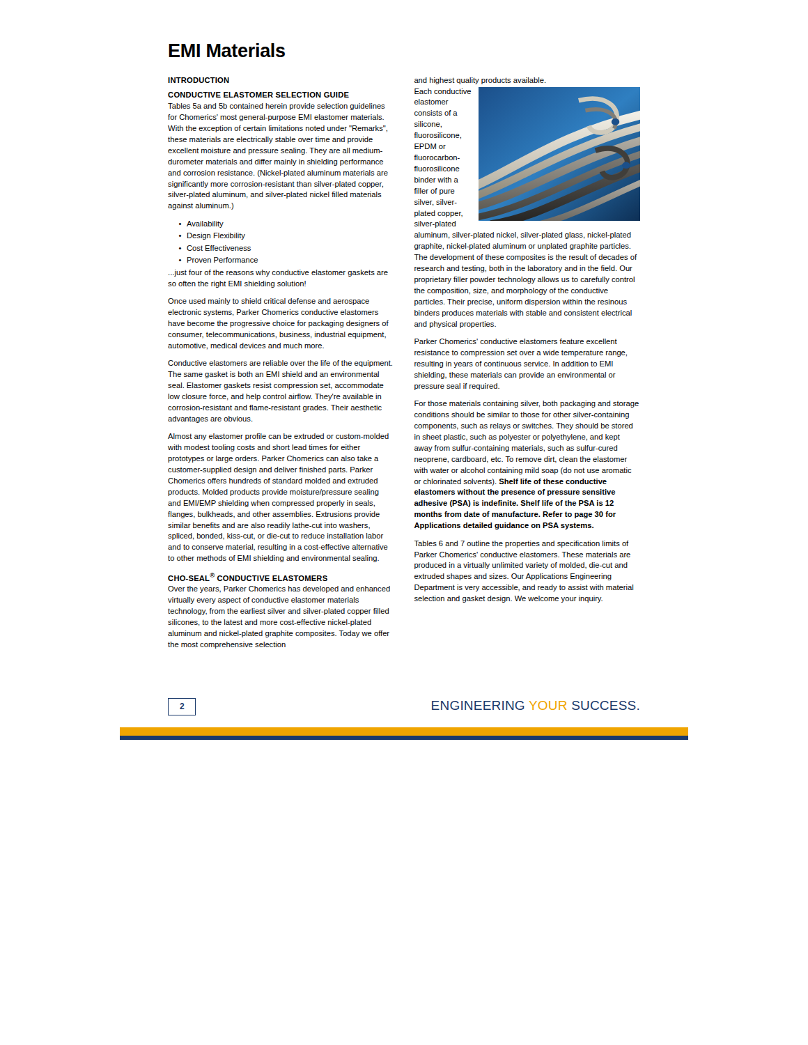EMI Materials
Introduction
Conductive Elastomer Selection Guide
Tables 5a and 5b contained herein provide selection guidelines for Chomerics' most general-purpose EMI elastomer materials. With the exception of certain limitations noted under "Remarks", these materials are electrically stable over time and provide excellent moisture and pressure sealing. They are all medium-durometer materials and differ mainly in shielding performance and corrosion resistance. (Nickel-plated aluminum materials are significantly more corrosion-resistant than silver-plated copper, silver-plated aluminum, and silver-plated nickel filled materials against aluminum.)
Availability
Design Flexibility
Cost Effectiveness
Proven Performance
...just four of the reasons why conductive elastomer gaskets are so often the right EMI shielding solution!
Once used mainly to shield critical defense and aerospace electronic systems, Parker Chomerics conductive elastomers have become the progressive choice for packaging designers of consumer, telecommunications, business, industrial equipment, automotive, medical devices and much more.
Conductive elastomers are reliable over the life of the equipment. The same gasket is both an EMI shield and an environmental seal. Elastomer gaskets resist compression set, accommodate low closure force, and help control airflow. They're available in corrosion-resistant and flame-resistant grades. Their aesthetic advantages are obvious.
Almost any elastomer profile can be extruded or custom-molded with modest tooling costs and short lead times for either prototypes or large orders. Parker Chomerics can also take a customer-supplied design and deliver finished parts. Parker Chomerics offers hundreds of standard molded and extruded products. Molded products provide moisture/pressure sealing and EMI/EMP shielding when compressed properly in seals, flanges, bulkheads, and other assemblies. Extrusions provide similar benefits and are also readily lathe-cut into washers, spliced, bonded, kiss-cut, or die-cut to reduce installation labor and to conserve material, resulting in a cost-effective alternative to other methods of EMI shielding and environmental sealing.
Cho-Seal® Conductive Elastomers
Over the years, Parker Chomerics has developed and enhanced virtually every aspect of conductive elastomer materials technology, from the earliest silver and silver-plated copper filled silicones, to the latest and more cost-effective nickel-plated aluminum and nickel-plated graphite composites. Today we offer the most comprehensive selection
and highest quality products available.
Each conductive elastomer consists of a silicone, fluorosilicone, EPDM or fluorocarbon-fluorosilicone binder with a filler of pure silver, silver-plated copper, silver-plated aluminum, silver-plated nickel, silver-plated glass, nickel-plated graphite, nickel-plated aluminum or unplated graphite particles. The development of these composites is the result of decades of research and testing, both in the laboratory and in the field. Our proprietary filler powder technology allows us to carefully control the composition, size, and morphology of the conductive particles. Their precise, uniform dispersion within the resinous binders produces materials with stable and consistent electrical and physical properties.
Parker Chomerics' conductive elastomers feature excellent resistance to compression set over a wide temperature range, resulting in years of continuous service. In addition to EMI shielding, these materials can provide an environmental or pressure seal if required.
For those materials containing silver, both packaging and storage conditions should be similar to those for other silver-containing components, such as relays or switches. They should be stored in sheet plastic, such as polyester or polyethylene, and kept away from sulfur-containing materials, such as sulfur-cured neoprene, cardboard, etc. To remove dirt, clean the elastomer with water or alcohol containing mild soap (do not use aromatic or chlorinated solvents). Shelf life of these conductive elastomers without the presence of pressure sensitive adhesive (PSA) is indefinite. Shelf life of the PSA is 12 months from date of manufacture. Refer to page 30 for Applications detailed guidance on PSA systems.
Tables 6 and 7 outline the properties and specification limits of Parker Chomerics' conductive elastomers. These materials are produced in a virtually unlimited variety of molded, die-cut and extruded shapes and sizes. Our Applications Engineering Department is very accessible, and ready to assist with material selection and gasket design. We welcome your inquiry.
2
ENGINEERING YOUR SUCCESS.